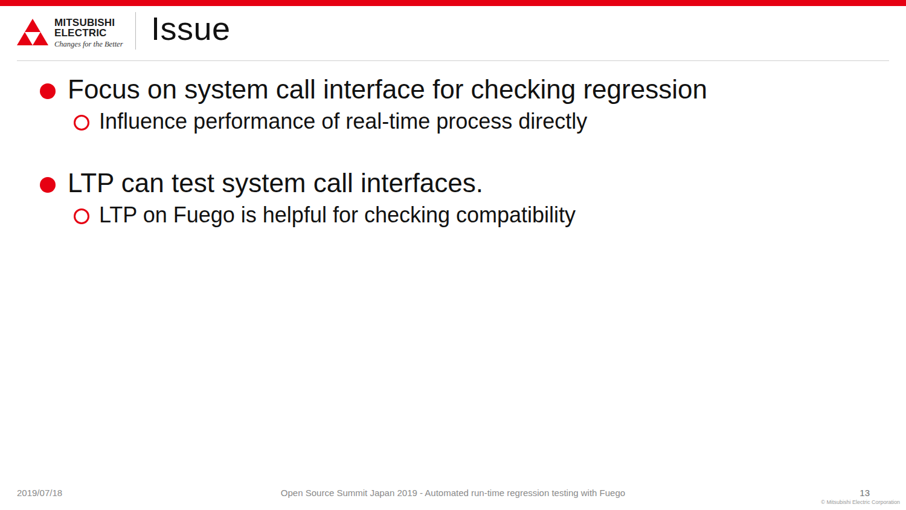MITSUBISHI
ELECTRIC
Changes for the Better
Issue
Focus on system call interface for checking regression
Influence performance of real-time process directly
LTP can test system call interfaces.
LTP on Fuego is helpful for checking compatibility
2019/07/18
Open Source Summit Japan 2019 - Automated run-time regression testing with Fuego
13
© Mitsubishi Electric Corporation